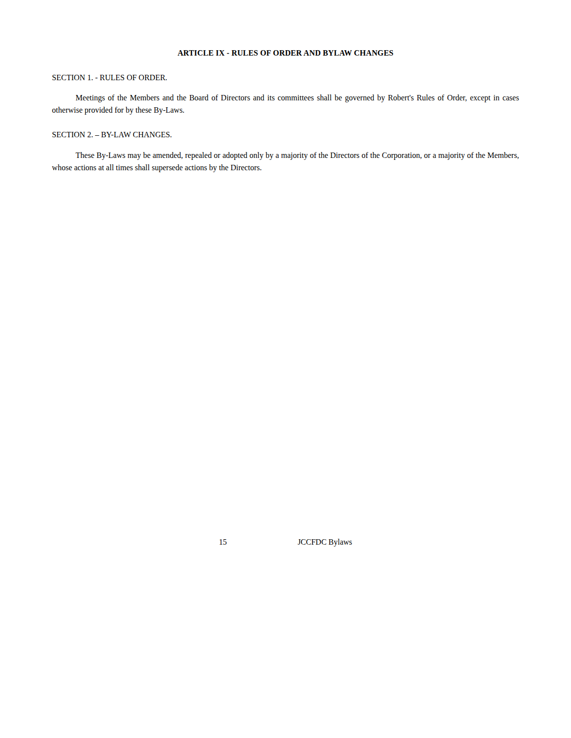ARTICLE IX - RULES OF ORDER AND BYLAW CHANGES
SECTION 1. - RULES OF ORDER.
Meetings of the Members and the Board of Directors and its committees shall be governed by Robert's Rules of Order, except in cases otherwise provided for by these By-Laws.
SECTION 2. – BY-LAW CHANGES.
These By-Laws may be amended, repealed or adopted only by a majority of the Directors of the Corporation, or a majority of the Members, whose actions at all times shall supersede actions by the Directors.
15 JCCFDC Bylaws